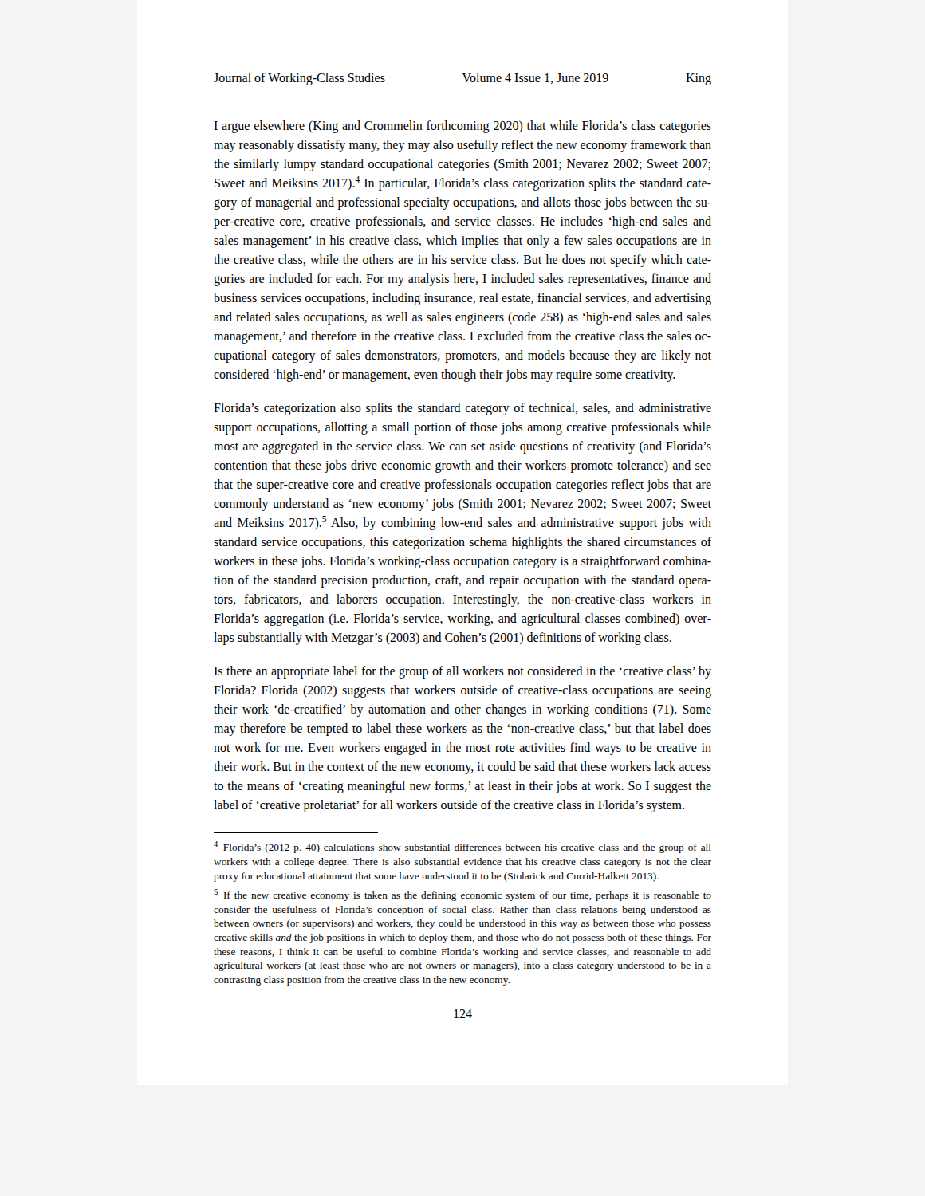Journal of Working-Class Studies Volume 4 Issue 1, June 2019 King
I argue elsewhere (King and Crommelin forthcoming 2020) that while Florida’s class categories may reasonably dissatisfy many, they may also usefully reflect the new economy framework than the similarly lumpy standard occupational categories (Smith 2001; Nevarez 2002; Sweet 2007; Sweet and Meiksins 2017).4 In particular, Florida’s class categorization splits the standard category of managerial and professional specialty occupations, and allots those jobs between the super-creative core, creative professionals, and service classes. He includes ‘high-end sales and sales management’ in his creative class, which implies that only a few sales occupations are in the creative class, while the others are in his service class. But he does not specify which categories are included for each. For my analysis here, I included sales representatives, finance and business services occupations, including insurance, real estate, financial services, and advertising and related sales occupations, as well as sales engineers (code 258) as ‘high-end sales and sales management,’ and therefore in the creative class. I excluded from the creative class the sales occupational category of sales demonstrators, promoters, and models because they are likely not considered ‘high-end’ or management, even though their jobs may require some creativity.
Florida’s categorization also splits the standard category of technical, sales, and administrative support occupations, allotting a small portion of those jobs among creative professionals while most are aggregated in the service class. We can set aside questions of creativity (and Florida’s contention that these jobs drive economic growth and their workers promote tolerance) and see that the super-creative core and creative professionals occupation categories reflect jobs that are commonly understand as ‘new economy’ jobs (Smith 2001; Nevarez 2002; Sweet 2007; Sweet and Meiksins 2017).5 Also, by combining low-end sales and administrative support jobs with standard service occupations, this categorization schema highlights the shared circumstances of workers in these jobs. Florida’s working-class occupation category is a straightforward combination of the standard precision production, craft, and repair occupation with the standard operators, fabricators, and laborers occupation. Interestingly, the non-creative-class workers in Florida’s aggregation (i.e. Florida’s service, working, and agricultural classes combined) overlaps substantially with Metzgar’s (2003) and Cohen’s (2001) definitions of working class.
Is there an appropriate label for the group of all workers not considered in the ‘creative class’ by Florida? Florida (2002) suggests that workers outside of creative-class occupations are seeing their work ‘de-creatified’ by automation and other changes in working conditions (71). Some may therefore be tempted to label these workers as the ‘non-creative class,’ but that label does not work for me. Even workers engaged in the most rote activities find ways to be creative in their work. But in the context of the new economy, it could be said that these workers lack access to the means of ‘creating meaningful new forms,’ at least in their jobs at work. So I suggest the label of ‘creative proletariat’ for all workers outside of the creative class in Florida’s system.
4 Florida’s (2012 p. 40) calculations show substantial differences between his creative class and the group of all workers with a college degree. There is also substantial evidence that his creative class category is not the clear proxy for educational attainment that some have understood it to be (Stolarick and Currid-Halkett 2013).
5 If the new creative economy is taken as the defining economic system of our time, perhaps it is reasonable to consider the usefulness of Florida’s conception of social class. Rather than class relations being understood as between owners (or supervisors) and workers, they could be understood in this way as between those who possess creative skills and the job positions in which to deploy them, and those who do not possess both of these things. For these reasons, I think it can be useful to combine Florida’s working and service classes, and reasonable to add agricultural workers (at least those who are not owners or managers), into a class category understood to be in a contrasting class position from the creative class in the new economy.
124